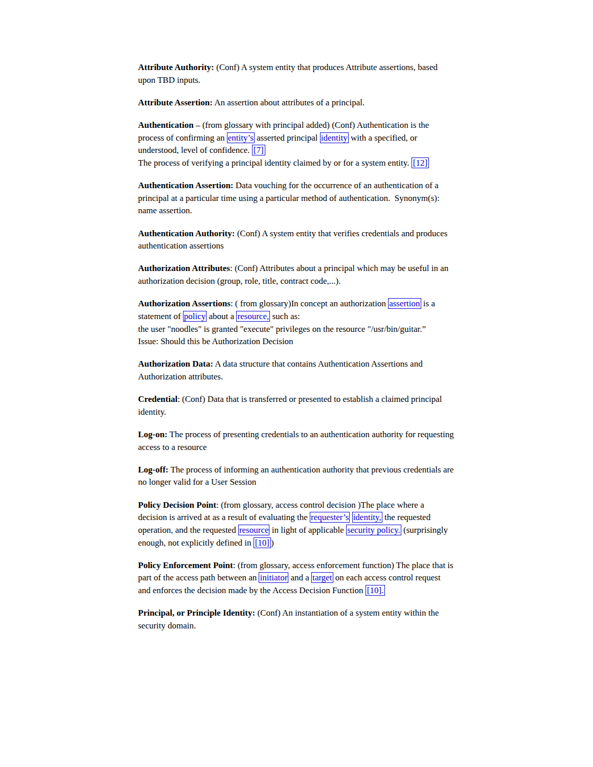Attribute Authority: (Conf) A system entity that produces Attribute assertions, based upon TBD inputs.
Attribute Assertion: An assertion about attributes of a principal.
Authentication – (from glossary with principal added) (Conf) Authentication is the process of confirming an entity’s asserted principal identity with a specified, or understood, level of confidence. [7]
The process of verifying a principal identity claimed by or for a system entity. [12]
Authentication Assertion: Data vouching for the occurrence of an authentication of a principal at a particular time using a particular method of authentication. Synonym(s): name assertion.
Authentication Authority: (Conf) A system entity that verifies credentials and produces authentication assertions
Authorization Attributes: (Conf) Attributes about a principal which may be useful in an authorization decision (group, role, title, contract code,...).
Authorization Assertions: ( from glossary)In concept an authorization assertion is a statement of policy about a resource, such as:
the user "noodles" is granted "execute" privileges on the resource "/usr/bin/guitar.”
Issue: Should this be Authorization Decision
Authorization Data: A data structure that contains Authentication Assertions and Authorization attributes.
Credential: (Conf) Data that is transferred or presented to establish a claimed principal identity.
Log-on: The process of presenting credentials to an authentication authority for requesting access to a resource
Log-off: The process of informing an authentication authority that previous credentials are no longer valid for a User Session
Policy Decision Point: (from glossary, access control decision )The place where a decision is arrived at as a result of evaluating the requester’s identity, the requested operation, and the requested resource in light of applicable security policy. (surprisingly enough, not explicitly defined in [10])
Policy Enforcement Point: (from glossary, access enforcement function) The place that is part of the access path between an initiator and a target on each access control request and enforces the decision made by the Access Decision Function [10].
Principal, or Principle Identity: (Conf) An instantiation of a system entity within the security domain.